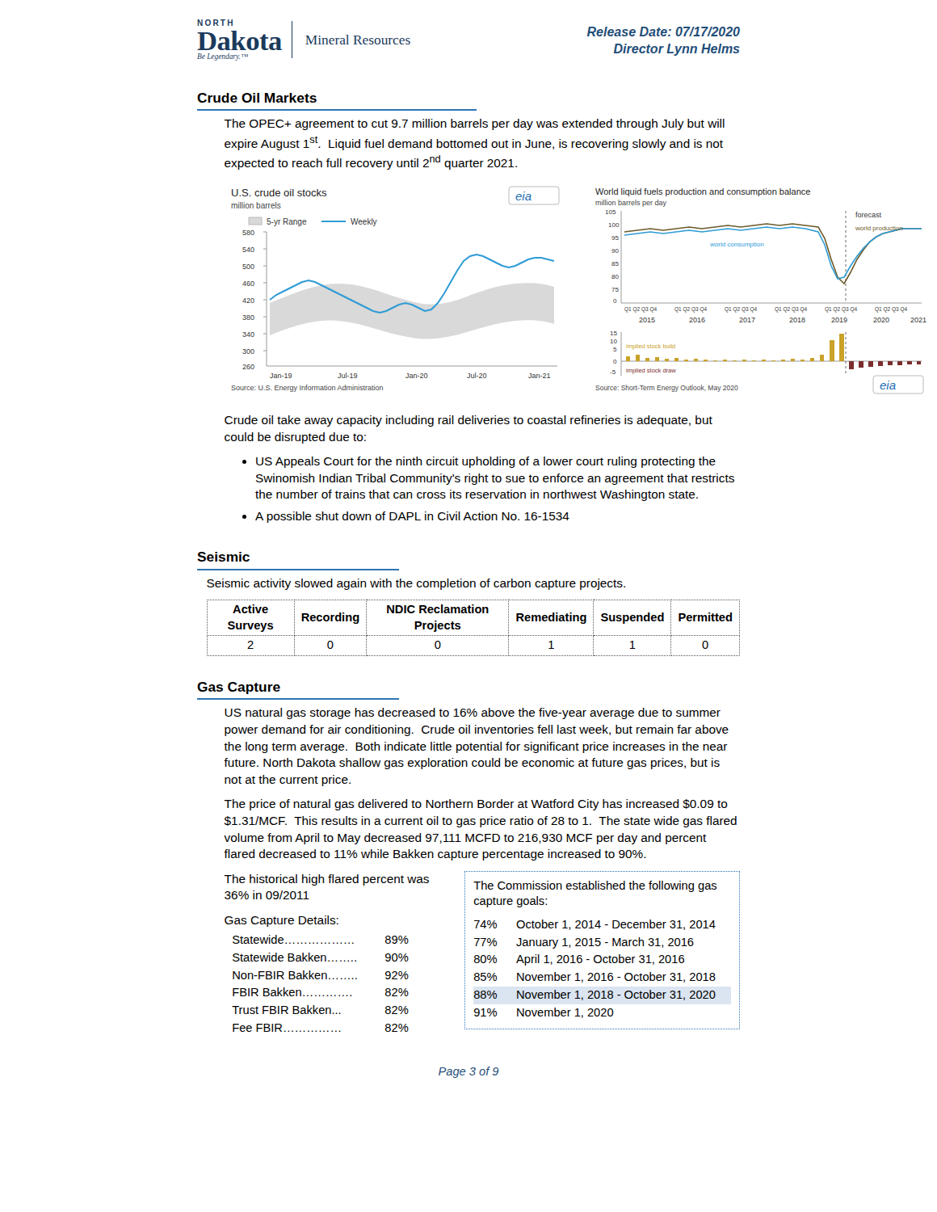North
Dakota
Be Legendary.™
Mineral Resources
Release Date: 07/17/2020
Director Lynn Helms
Crude Oil Markets
The OPEC+ agreement to cut 9.7 million barrels per day was extended through July but will expire August 1st. Liquid fuel demand bottomed out in June, is recovering slowly and is not expected to reach full recovery until 2nd quarter 2021.
U.S. crude oil stocks million barrels eia 5-yr Range Weekly 580 540 500 460 420 380 340 300 260 Jan-19 Jul-19 Jan-20 Jul-20 Jan-21 Source: U.S. Energy Information Administration
World liquid fuels production and consumption balance million barrels per day 105 100 95 90 85 80 75 0 forecast world production world consumption Q1 Q2 Q3 Q4 Q1 Q2 Q3 Q4 Q1 Q2 Q3 Q4 Q1 Q2 Q3 Q4 Q1 Q2 Q3 Q4 Q1 Q2 Q3 Q4 2015 2016 2017 2018 2019 2020 2021 15 10 5 0 -5 implied stock build implied stock draw eia Source: Short-Term Energy Outlook, May 2020
Crude oil take away capacity including rail deliveries to coastal refineries is adequate, but could be disrupted due to:
US Appeals Court for the ninth circuit upholding of a lower court ruling protecting the Swinomish Indian Tribal Community's right to sue to enforce an agreement that restricts the number of trains that can cross its reservation in northwest Washington state.
A possible shut down of DAPL in Civil Action No. 16-1534
Seismic
Seismic activity slowed again with the completion of carbon capture projects.
| Active Surveys | Recording | NDIC Reclamation Projects | Remediating | Suspended | Permitted |
| --- | --- | --- | --- | --- | --- |
| 2 | 0 | 0 | 1 | 1 | 0 |
Gas Capture
US natural gas storage has decreased to 16% above the five-year average due to summer power demand for air conditioning. Crude oil inventories fell last week, but remain far above the long term average. Both indicate little potential for significant price increases in the near future. North Dakota shallow gas exploration could be economic at future gas prices, but is not at the current price.
The price of natural gas delivered to Northern Border at Watford City has increased $0.09 to $1.31/MCF. This results in a current oil to gas price ratio of 28 to 1. The state wide gas flared volume from April to May decreased 97,111 MCFD to 216,930 MCF per day and percent flared decreased to 11% while Bakken capture percentage increased to 90%.
The historical high flared percent was 36% in 09/2011
Gas Capture Details:
| Statewide……………… | 89% |
| Statewide Bakken…….. | 90% |
| Non-FBIR Bakken…….. | 92% |
| FBIR Bakken…………. | 82% |
| Trust FBIR Bakken... | 82% |
| Fee FBIR…………… | 82% |
The Commission established the following gas capture goals:
| 74% | October 1, 2014 - December 31, 2014 |
| 77% | January 1, 2015 - March 31, 2016 |
| 80% | April 1, 2016 - October 31, 2016 |
| 85% | November 1, 2016 - October 31, 2018 |
| 88% | November 1, 2018 - October 31, 2020 |
| 91% | November 1, 2020 |
Page 3 of 9